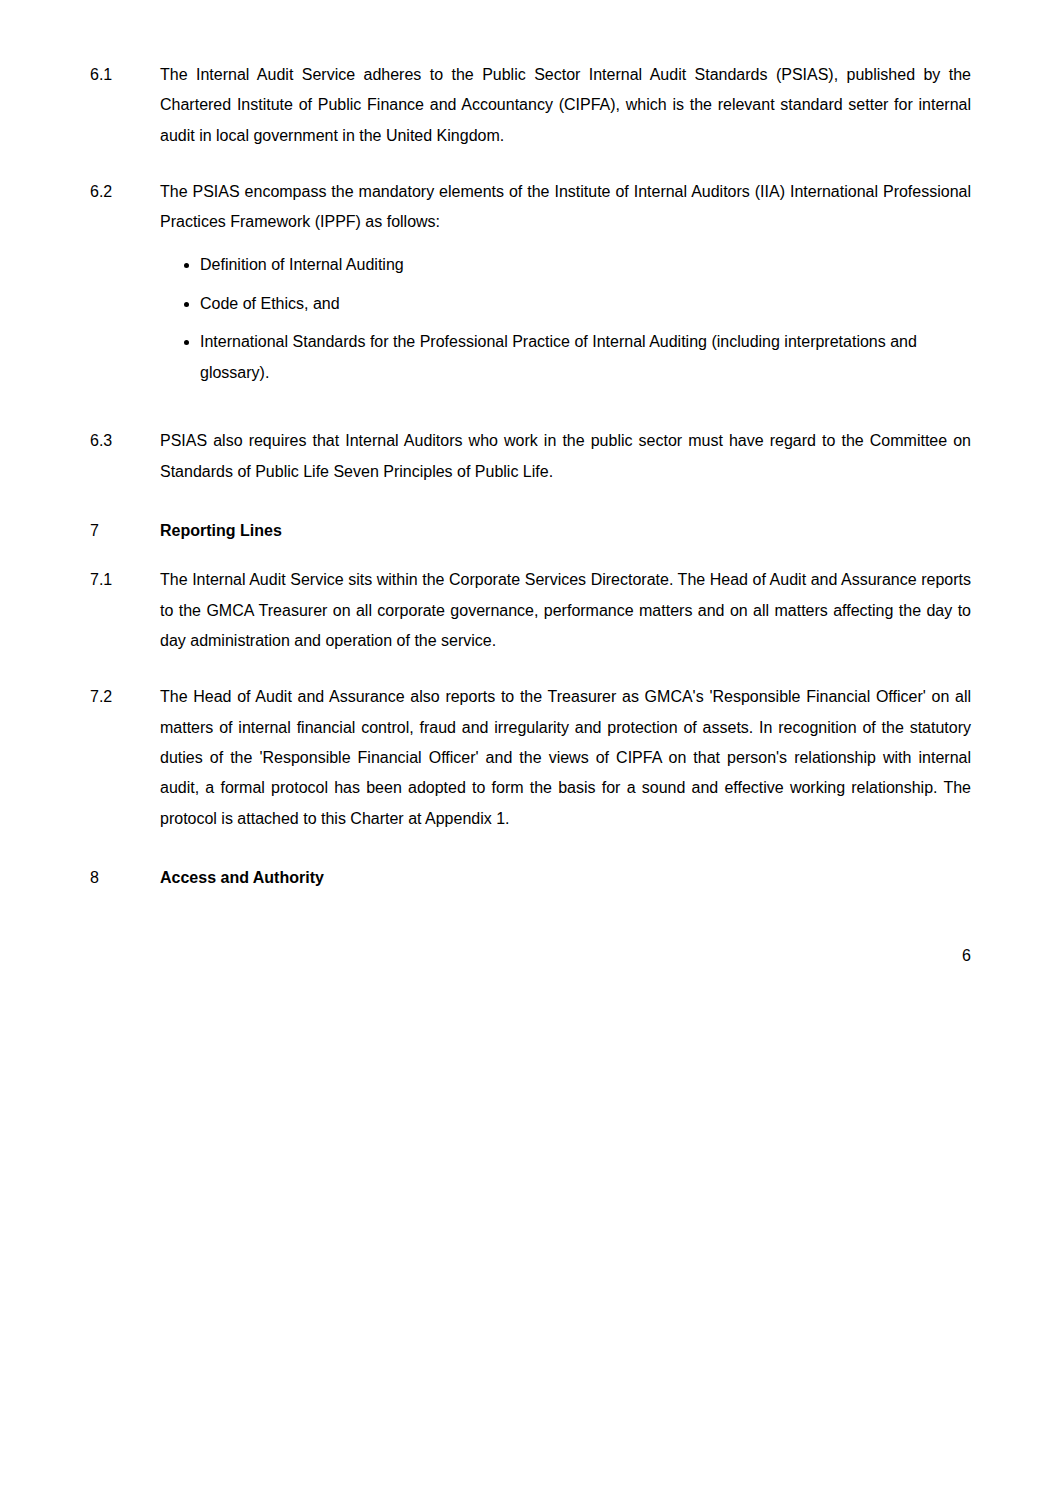6.1
The Internal Audit Service adheres to the Public Sector Internal Audit Standards (PSIAS), published by the Chartered Institute of Public Finance and Accountancy (CIPFA), which is the relevant standard setter for internal audit in local government in the United Kingdom.
6.2
The PSIAS encompass the mandatory elements of the Institute of Internal Auditors (IIA) International Professional Practices Framework (IPPF) as follows:
Definition of Internal Auditing
Code of Ethics, and
International Standards for the Professional Practice of Internal Auditing (including interpretations and glossary).
6.3
PSIAS also requires that Internal Auditors who work in the public sector must have regard to the Committee on Standards of Public Life Seven Principles of Public Life.
7 Reporting Lines
7.1
The Internal Audit Service sits within the Corporate Services Directorate. The Head of Audit and Assurance reports to the GMCA Treasurer on all corporate governance, performance matters and on all matters affecting the day to day administration and operation of the service.
7.2
The Head of Audit and Assurance also reports to the Treasurer as GMCA's 'Responsible Financial Officer' on all matters of internal financial control, fraud and irregularity and protection of assets. In recognition of the statutory duties of the 'Responsible Financial Officer' and the views of CIPFA on that person's relationship with internal audit, a formal protocol has been adopted to form the basis for a sound and effective working relationship. The protocol is attached to this Charter at Appendix 1.
8 Access and Authority
6